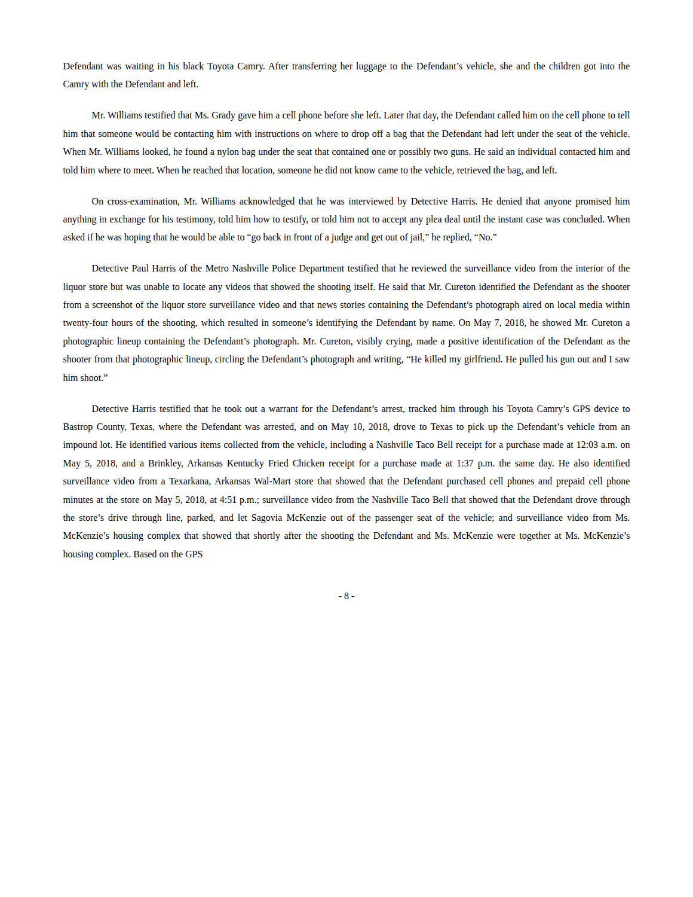Defendant was waiting in his black Toyota Camry. After transferring her luggage to the Defendant’s vehicle, she and the children got into the Camry with the Defendant and left.
Mr. Williams testified that Ms. Grady gave him a cell phone before she left. Later that day, the Defendant called him on the cell phone to tell him that someone would be contacting him with instructions on where to drop off a bag that the Defendant had left under the seat of the vehicle. When Mr. Williams looked, he found a nylon bag under the seat that contained one or possibly two guns. He said an individual contacted him and told him where to meet. When he reached that location, someone he did not know came to the vehicle, retrieved the bag, and left.
On cross-examination, Mr. Williams acknowledged that he was interviewed by Detective Harris. He denied that anyone promised him anything in exchange for his testimony, told him how to testify, or told him not to accept any plea deal until the instant case was concluded. When asked if he was hoping that he would be able to “go back in front of a judge and get out of jail,” he replied, “No.”
Detective Paul Harris of the Metro Nashville Police Department testified that he reviewed the surveillance video from the interior of the liquor store but was unable to locate any videos that showed the shooting itself. He said that Mr. Cureton identified the Defendant as the shooter from a screenshot of the liquor store surveillance video and that news stories containing the Defendant’s photograph aired on local media within twenty-four hours of the shooting, which resulted in someone’s identifying the Defendant by name. On May 7, 2018, he showed Mr. Cureton a photographic lineup containing the Defendant’s photograph. Mr. Cureton, visibly crying, made a positive identification of the Defendant as the shooter from that photographic lineup, circling the Defendant’s photograph and writing, “He killed my girlfriend. He pulled his gun out and I saw him shoot.”
Detective Harris testified that he took out a warrant for the Defendant’s arrest, tracked him through his Toyota Camry’s GPS device to Bastrop County, Texas, where the Defendant was arrested, and on May 10, 2018, drove to Texas to pick up the Defendant’s vehicle from an impound lot. He identified various items collected from the vehicle, including a Nashville Taco Bell receipt for a purchase made at 12:03 a.m. on May 5, 2018, and a Brinkley, Arkansas Kentucky Fried Chicken receipt for a purchase made at 1:37 p.m. the same day. He also identified surveillance video from a Texarkana, Arkansas Wal-Mart store that showed that the Defendant purchased cell phones and prepaid cell phone minutes at the store on May 5, 2018, at 4:51 p.m.; surveillance video from the Nashville Taco Bell that showed that the Defendant drove through the store’s drive through line, parked, and let Sagovia McKenzie out of the passenger seat of the vehicle; and surveillance video from Ms. McKenzie’s housing complex that showed that shortly after the shooting the Defendant and Ms. McKenzie were together at Ms. McKenzie’s housing complex. Based on the GPS
- 8 -